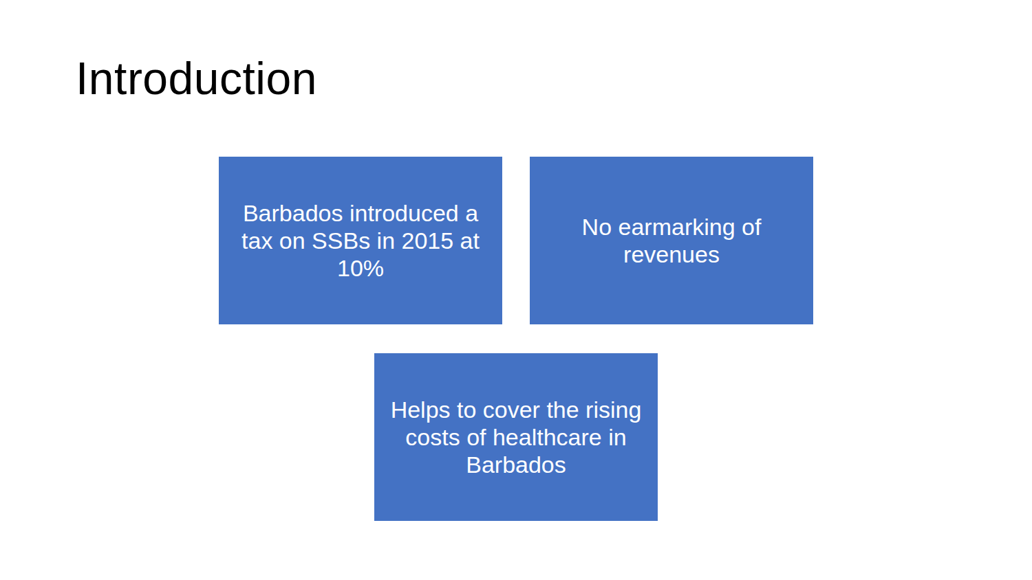Introduction
Barbados introduced a tax on SSBs in 2015 at 10%
No earmarking of revenues
Helps to cover the rising costs of healthcare in Barbados